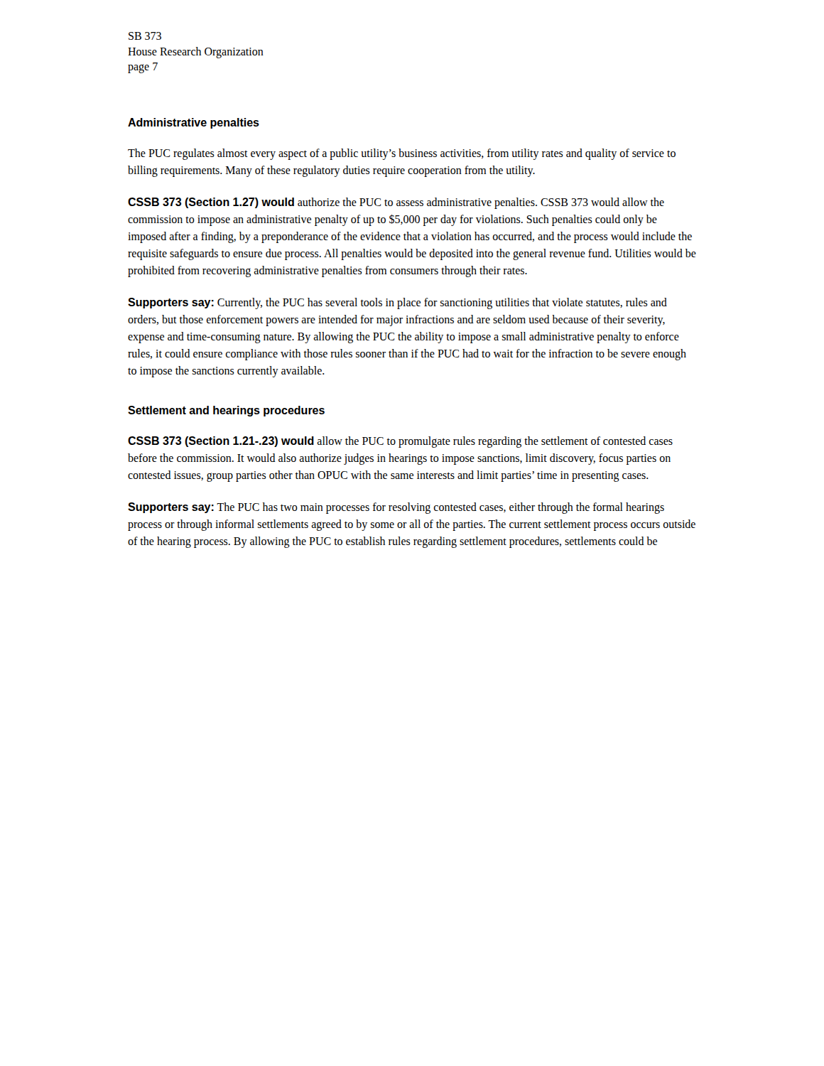SB 373
House Research Organization
page 7
Administrative penalties
The PUC regulates almost every aspect of a public utility’s business activities, from utility rates and quality of service to billing requirements. Many of these regulatory duties require cooperation from the utility.
CSSB 373 (Section 1.27) would authorize the PUC to assess administrative penalties. CSSB 373 would allow the commission to impose an administrative penalty of up to $5,000 per day for violations. Such penalties could only be imposed after a finding, by a preponderance of the evidence that a violation has occurred, and the process would include the requisite safeguards to ensure due process. All penalties would be deposited into the general revenue fund. Utilities would be prohibited from recovering administrative penalties from consumers through their rates.
Supporters say: Currently, the PUC has several tools in place for sanctioning utilities that violate statutes, rules and orders, but those enforcement powers are intended for major infractions and are seldom used because of their severity, expense and time-consuming nature. By allowing the PUC the ability to impose a small administrative penalty to enforce rules, it could ensure compliance with those rules sooner than if the PUC had to wait for the infraction to be severe enough to impose the sanctions currently available.
Settlement and hearings procedures
CSSB 373 (Section 1.21-.23) would allow the PUC to promulgate rules regarding the settlement of contested cases before the commission. It would also authorize judges in hearings to impose sanctions, limit discovery, focus parties on contested issues, group parties other than OPUC with the same interests and limit parties’ time in presenting cases.
Supporters say: The PUC has two main processes for resolving contested cases, either through the formal hearings process or through informal settlements agreed to by some or all of the parties. The current settlement process occurs outside of the hearing process. By allowing the PUC to establish rules regarding settlement procedures, settlements could be